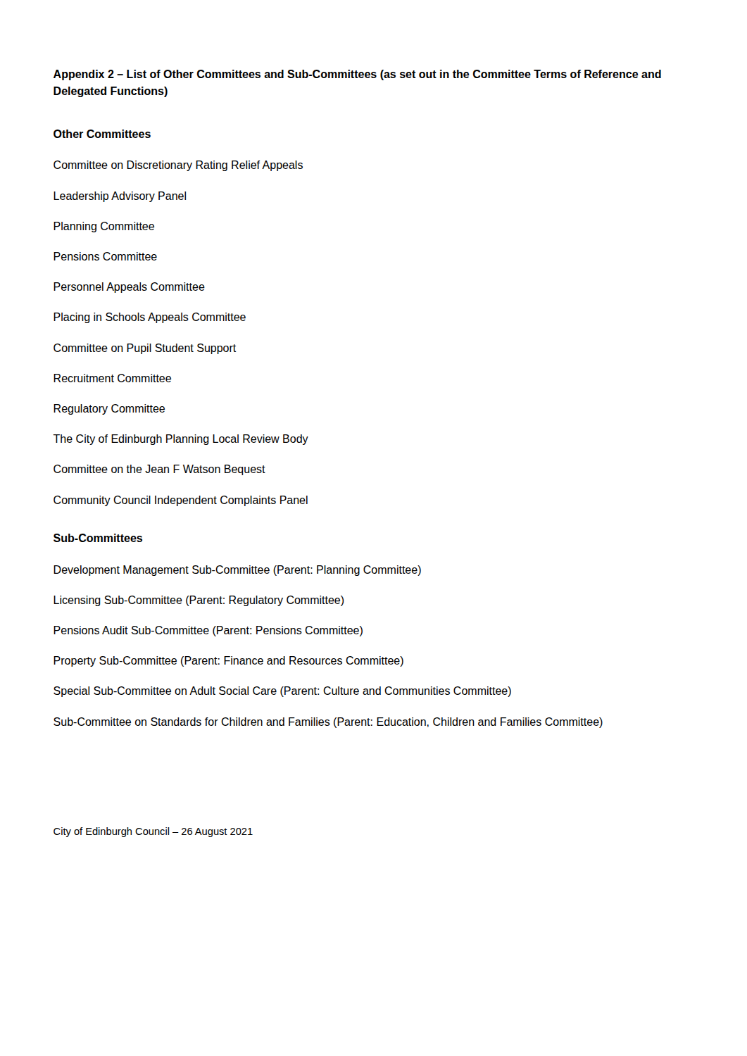Appendix 2 – List of Other Committees and Sub-Committees (as set out in the Committee Terms of Reference and Delegated Functions)
Other Committees
Committee on Discretionary Rating Relief Appeals
Leadership Advisory Panel
Planning Committee
Pensions Committee
Personnel Appeals Committee
Placing in Schools Appeals Committee
Committee on Pupil Student Support
Recruitment Committee
Regulatory Committee
The City of Edinburgh Planning Local Review Body
Committee on the Jean F Watson Bequest
Community Council Independent Complaints Panel
Sub-Committees
Development Management Sub-Committee (Parent: Planning Committee)
Licensing Sub-Committee (Parent: Regulatory Committee)
Pensions Audit Sub-Committee (Parent: Pensions Committee)
Property Sub-Committee (Parent: Finance and Resources Committee)
Special Sub-Committee on Adult Social Care (Parent: Culture and Communities Committee)
Sub-Committee on Standards for Children and Families (Parent: Education, Children and Families Committee)
City of Edinburgh Council – 26 August 2021